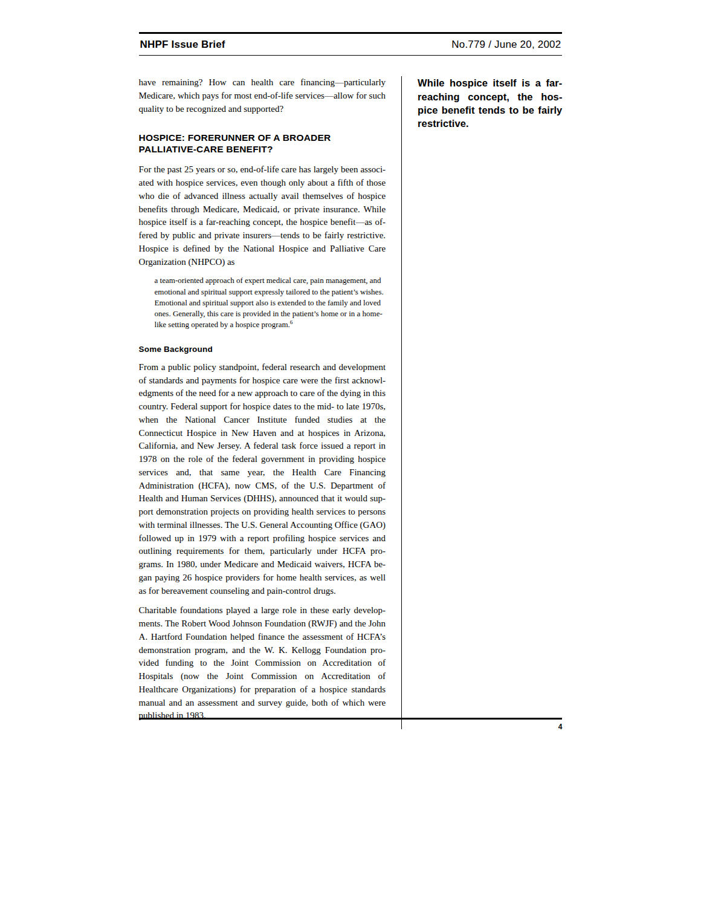NHPF Issue Brief
No.779 / June 20, 2002
have remaining? How can health care financing—particularly Medicare, which pays for most end-of-life services—allow for such quality to be recognized and supported?
HOSPICE: FORERUNNER OF A BROADER PALLIATIVE-CARE BENEFIT?
For the past 25 years or so, end-of-life care has largely been associated with hospice services, even though only about a fifth of those who die of advanced illness actually avail themselves of hospice benefits through Medicare, Medicaid, or private insurance. While hospice itself is a far-reaching concept, the hospice benefit—as offered by public and private insurers—tends to be fairly restrictive. Hospice is defined by the National Hospice and Palliative Care Organization (NHPCO) as
a team-oriented approach of expert medical care, pain management, and emotional and spiritual support expressly tailored to the patient’s wishes. Emotional and spiritual support also is extended to the family and loved ones. Generally, this care is provided in the patient’s home or in a home-like setting operated by a hospice program.6
Some Background
From a public policy standpoint, federal research and development of standards and payments for hospice care were the first acknowledgments of the need for a new approach to care of the dying in this country. Federal support for hospice dates to the mid- to late 1970s, when the National Cancer Institute funded studies at the Connecticut Hospice in New Haven and at hospices in Arizona, California, and New Jersey. A federal task force issued a report in 1978 on the role of the federal government in providing hospice services and, that same year, the Health Care Financing Administration (HCFA), now CMS, of the U.S. Department of Health and Human Services (DHHS), announced that it would support demonstration projects on providing health services to persons with terminal illnesses. The U.S. General Accounting Office (GAO) followed up in 1979 with a report profiling hospice services and outlining requirements for them, particularly under HCFA programs. In 1980, under Medicare and Medicaid waivers, HCFA began paying 26 hospice providers for home health services, as well as for bereavement counseling and pain-control drugs.
Charitable foundations played a large role in these early developments. The Robert Wood Johnson Foundation (RWJF) and the John A. Hartford Foundation helped finance the assessment of HCFA’s demonstration program, and the W. K. Kellogg Foundation provided funding to the Joint Commission on Accreditation of Hospitals (now the Joint Commission on Accreditation of Healthcare Organizations) for preparation of a hospice standards manual and an assessment and survey guide, both of which were published in 1983.
While hospice itself is a far-reaching concept, the hospice benefit tends to be fairly restrictive.
4